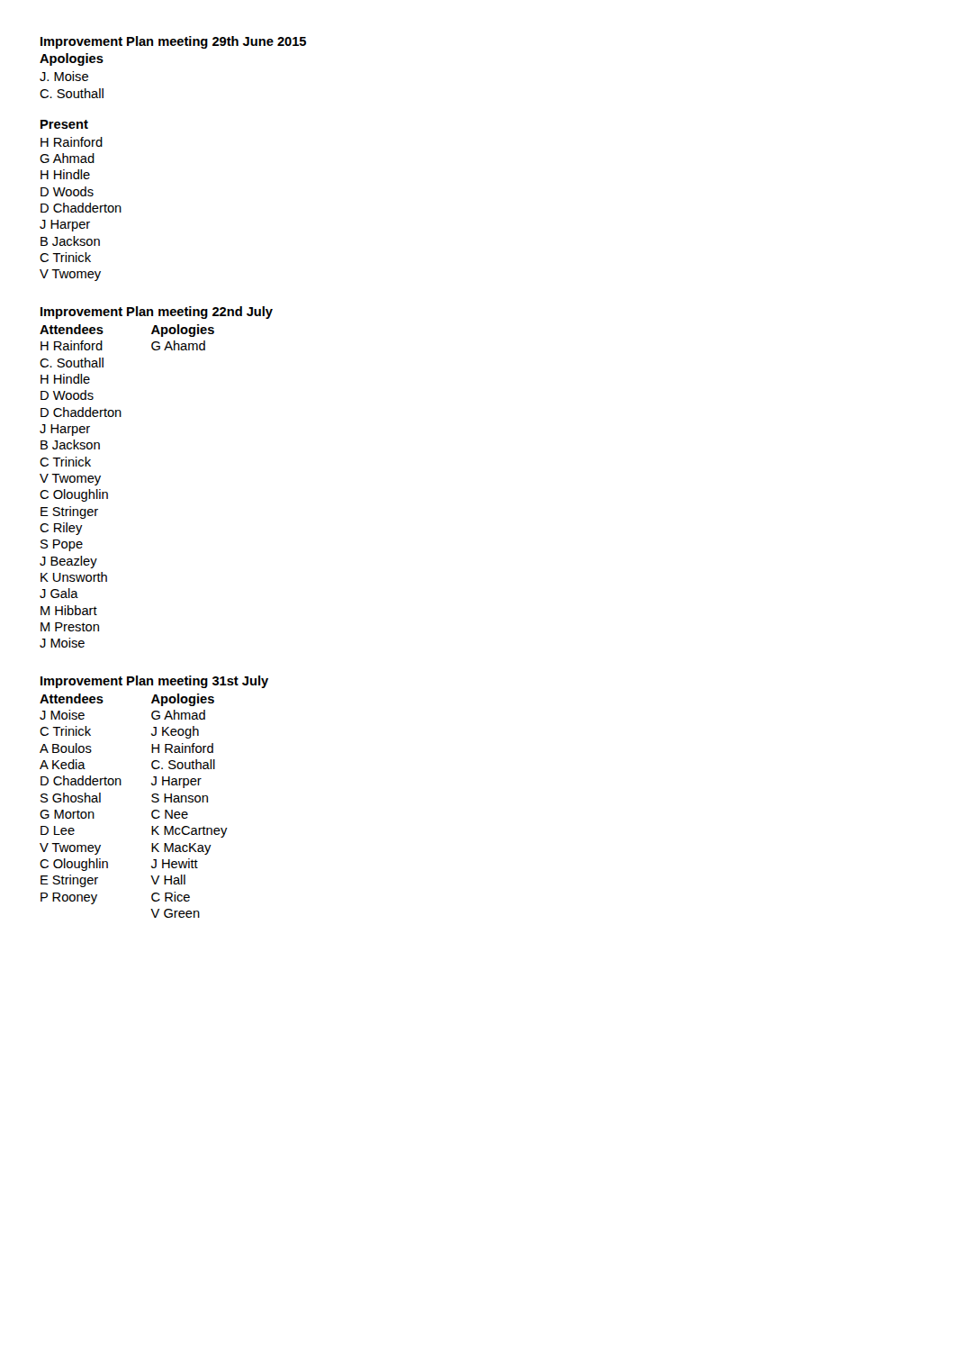Improvement Plan meeting 29th June 2015
Apologies
J. Moise
C. Southall
Present
H Rainford
G Ahmad
H Hindle
D Woods
D Chadderton
J Harper
B Jackson
C Trinick
V Twomey
Improvement Plan meeting 22nd July
| Attendees | Apologies |
| --- | --- |
| H Rainford | G Ahamd |
| C. Southall | |
| H Hindle | |
| D Woods | |
| D Chadderton | |
| J Harper | |
| B Jackson | |
| C Trinick | |
| V Twomey | |
| C Oloughlin | |
| E Stringer | |
| C Riley | |
| S Pope | |
| J Beazley | |
| K Unsworth | |
| J Gala | |
| M Hibbart | |
| M Preston | |
| J Moise | |
Improvement Plan meeting 31st July
| Attendees | Apologies |
| --- | --- |
| J Moise | G Ahmad |
| C Trinick | J Keogh |
| A Boulos | H Rainford |
| A Kedia | C. Southall |
| D Chadderton | J Harper |
| S Ghoshal | S Hanson |
| G Morton | C Nee |
| D Lee | K McCartney |
| V Twomey | K MacKay |
| C Oloughlin | J Hewitt |
| E Stringer | V Hall |
| P Rooney | C Rice |
| | V Green |